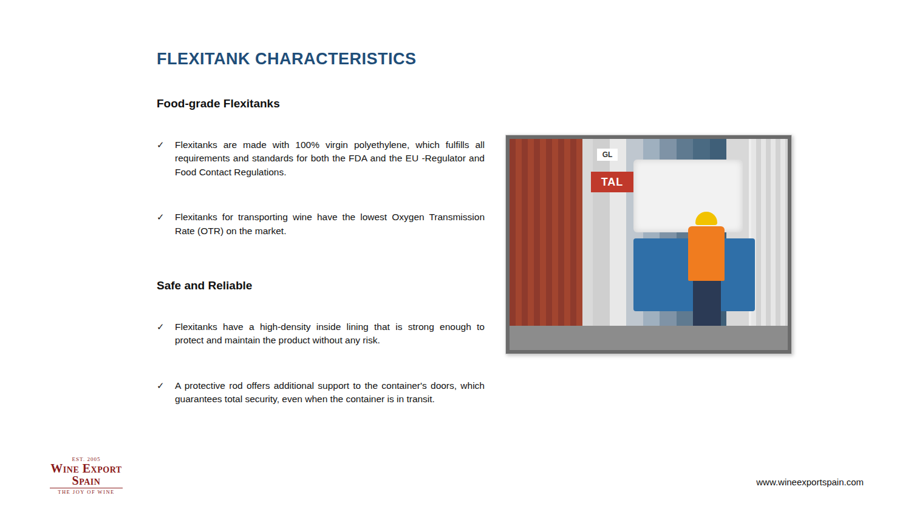FLEXITANK CHARACTERISTICS
Food-grade Flexitanks
Flexitanks are made with 100% virgin polyethylene, which fulfills all requirements and standards for both the FDA and the EU -Regulator and Food Contact Regulations.
Flexitanks for transporting wine have the lowest Oxygen Transmission Rate (OTR) on the market.
Safe and Reliable
Flexitanks have a high-density inside lining that is strong enough to protect and maintain the product without any risk.
A protective rod offers additional support to the container's doors, which guarantees total security, even when the container is in transit.
GL
TAL
EST. 2005
WINE EXPORT SPAIN
THE JOY OF WINE
www.wineexportspain.com